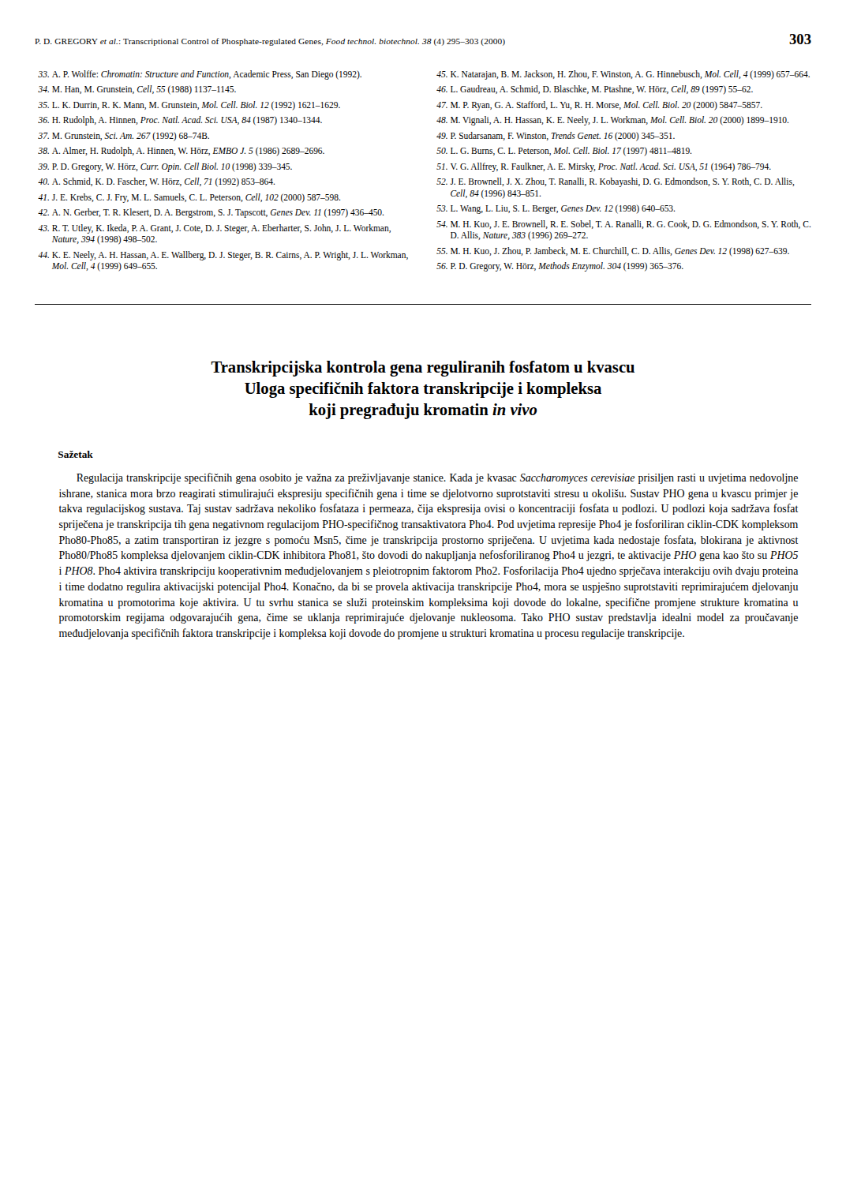P. D. GREGORY et al.: Transcriptional Control of Phosphate-regulated Genes, Food technol. biotechnol. 38 (4) 295–303 (2000) 303
A. P. Wolffe: Chromatin: Structure and Function, Academic Press, San Diego (1992).
M. Han, M. Grunstein, Cell, 55 (1988) 1137–1145.
L. K. Durrin, R. K. Mann, M. Grunstein, Mol. Cell. Biol. 12 (1992) 1621–1629.
H. Rudolph, A. Hinnen, Proc. Natl. Acad. Sci. USA, 84 (1987) 1340–1344.
M. Grunstein, Sci. Am. 267 (1992) 68–74B.
A. Almer, H. Rudolph, A. Hinnen, W. Hörz, EMBO J. 5 (1986) 2689–2696.
P. D. Gregory, W. Hörz, Curr. Opin. Cell Biol. 10 (1998) 339–345.
A. Schmid, K. D. Fascher, W. Hörz, Cell, 71 (1992) 853–864.
J. E. Krebs, C. J. Fry, M. L. Samuels, C. L. Peterson, Cell, 102 (2000) 587–598.
A. N. Gerber, T. R. Klesert, D. A. Bergstrom, S. J. Tapscott, Genes Dev. 11 (1997) 436–450.
R. T. Utley, K. Ikeda, P. A. Grant, J. Cote, D. J. Steger, A. Eberharter, S. John, J. L. Workman, Nature, 394 (1998) 498–502.
K. E. Neely, A. H. Hassan, A. E. Wallberg, D. J. Steger, B. R. Cairns, A. P. Wright, J. L. Workman, Mol. Cell, 4 (1999) 649–655.
K. Natarajan, B. M. Jackson, H. Zhou, F. Winston, A. G. Hinnebusch, Mol. Cell, 4 (1999) 657–664.
L. Gaudreau, A. Schmid, D. Blaschke, M. Ptashne, W. Hörz, Cell, 89 (1997) 55–62.
M. P. Ryan, G. A. Stafford, L. Yu, R. H. Morse, Mol. Cell. Biol. 20 (2000) 5847–5857.
M. Vignali, A. H. Hassan, K. E. Neely, J. L. Workman, Mol. Cell. Biol. 20 (2000) 1899–1910.
P. Sudarsanam, F. Winston, Trends Genet. 16 (2000) 345–351.
L. G. Burns, C. L. Peterson, Mol. Cell. Biol. 17 (1997) 4811–4819.
V. G. Allfrey, R. Faulkner, A. E. Mirsky, Proc. Natl. Acad. Sci. USA, 51 (1964) 786–794.
J. E. Brownell, J. X. Zhou, T. Ranalli, R. Kobayashi, D. G. Edmondson, S. Y. Roth, C. D. Allis, Cell, 84 (1996) 843–851.
L. Wang, L. Liu, S. L. Berger, Genes Dev. 12 (1998) 640–653.
M. H. Kuo, J. E. Brownell, R. E. Sobel, T. A. Ranalli, R. G. Cook, D. G. Edmondson, S. Y. Roth, C. D. Allis, Nature, 383 (1996) 269–272.
M. H. Kuo, J. Zhou, P. Jambeck, M. E. Churchill, C. D. Allis, Genes Dev. 12 (1998) 627–639.
P. D. Gregory, W. Hörz, Methods Enzymol. 304 (1999) 365–376.
Transkripcijska kontrola gena reguliranih fosfatom u kvascu Uloga specifičnih faktora transkripcije i kompleksa koji pregrađuju kromatin in vivo
Sažetak
Regulacija transkripcije specifičnih gena osobito je važna za preživljavanje stanice. Kada je kvasac Saccharomyces cerevisiae prisiljen rasti u uvjetima nedovoljne ishrane, stanica mora brzo reagirati stimulirajući ekspresiju specifičnih gena i time se djelotvorno suprotstaviti stresu u okolišu. Sustav PHO gena u kvascu primjer je takva regulacijskog sustava. Taj sustav sadržava nekoliko fosfataza i permeaza, čija ekspresija ovisi o koncentraciji fosfata u podlozi. U podlozi koja sadržava fosfat spriječena je transkripcija tih gena negativnom regulacijom PHO-specifičnog transaktivatora Pho4. Pod uvjetima represije Pho4 je fosforiliran ciklin-CDK kompleksom Pho80-Pho85, a zatim transportiran iz jezgre s pomoću Msn5, čime je transkripcija prostorno spriječena. U uvjetima kada nedostaje fosfata, blokirana je aktivnost Pho80/Pho85 kompleksa djelovanjem ciklin-CDK inhibitora Pho81, što dovodi do nakupljanja nefosforiliranog Pho4 u jezgri, te aktivacije PHO gena kao što su PHO5 i PHO8. Pho4 aktivira transkripciju kooperativnim međudjelovanjem s pleiotropnim faktorom Pho2. Fosforilacija Pho4 ujedno sprječava interakciju ovih dvaju proteina i time dodatno regulira aktivacijski potencijal Pho4. Konačno, da bi se provela aktivacija transkripcije Pho4, mora se uspješno suprotstaviti reprimirajućem djelovanju kromatina u promotorima koje aktivira. U tu svrhu stanica se služi proteinskim kompleksima koji dovode do lokalne, specifične promjene strukture kromatina u promotorskim regijama odgovarajućih gena, čime se uklanja reprimirajuće djelovanje nukleosoma. Tako PHO sustav predstavlja idealni model za proučavanje međudjelovanja specifičnih faktora transkripcije i kompleksa koji dovode do promjene u strukturi kromatina u procesu regulacije transkripcije.